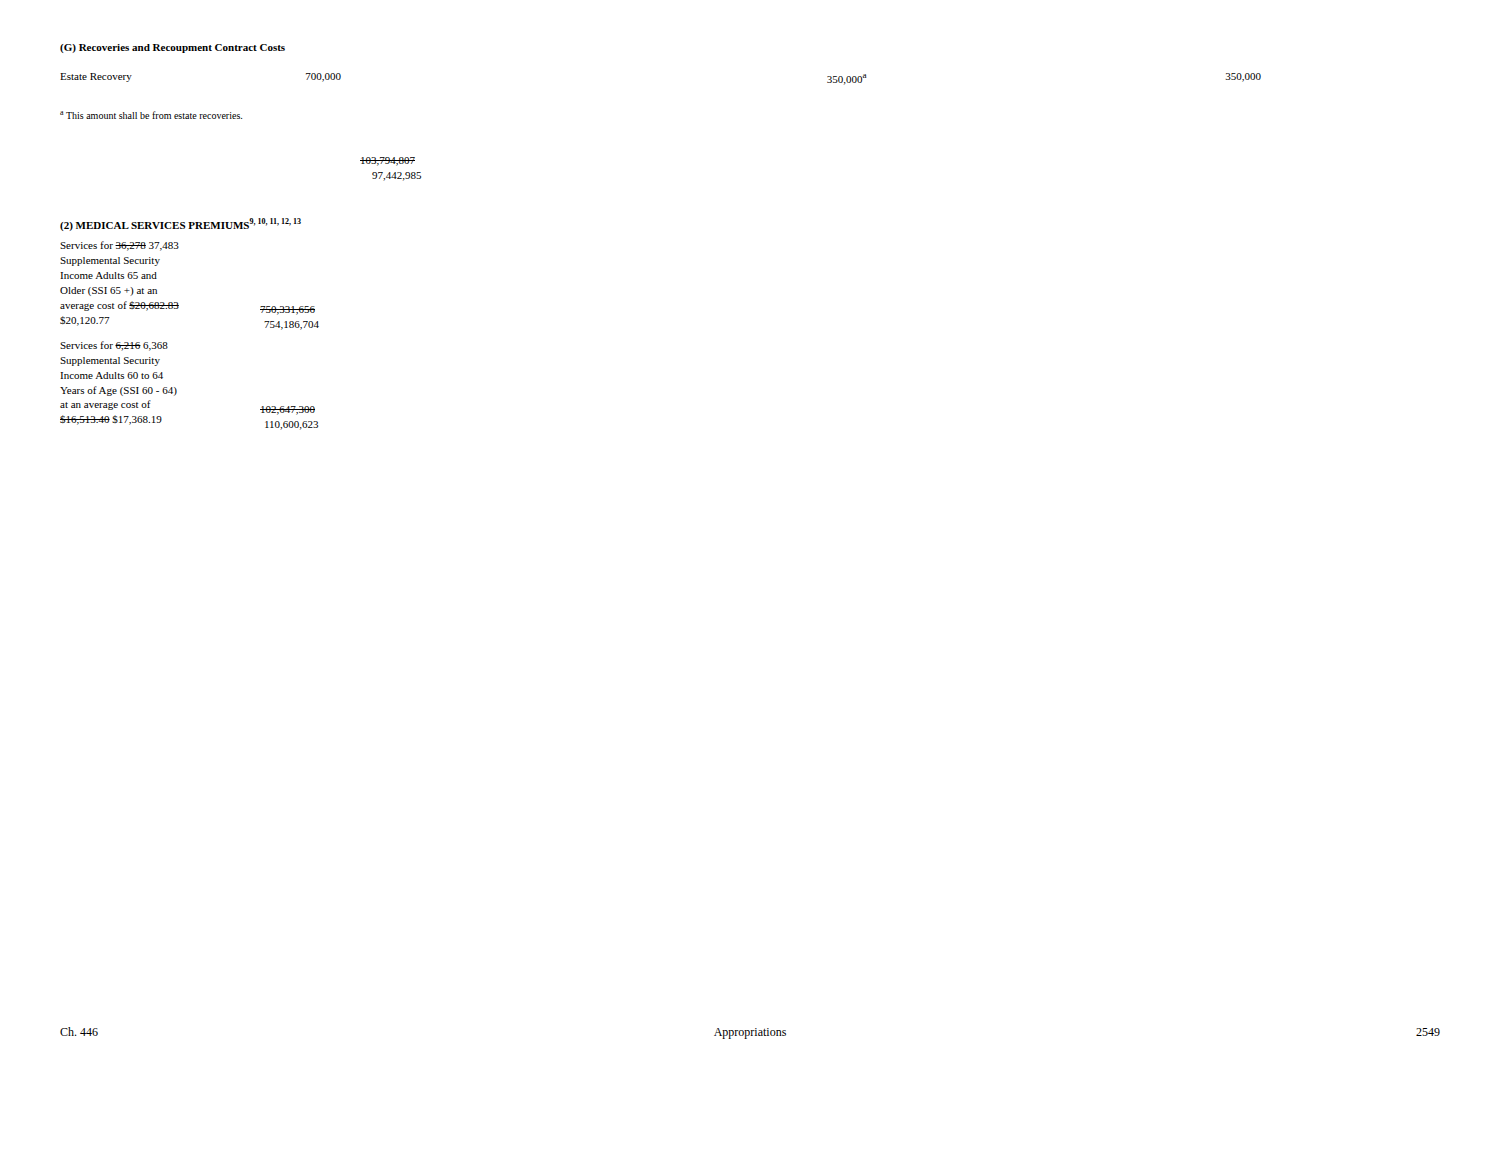(G) Recoveries and Recoupment Contract Costs
| Estate Recovery | 700,000 | | 350,000 a | | 350,000 |
a This amount shall be from estate recoveries.
103,794,807
97,442,985
(2) MEDICAL SERVICES PREMIUMS9, 10, 11, 12, 13
Services for 36,278 37,483
Supplemental Security
Income Adults 65 and
Older (SSI 65 +) at an
average cost of $20,682.83
$20,120.77
750,331,656
754,186,704
Services for 6,216 6,368
Supplemental Security
Income Adults 60 to 64
Years of Age (SSI 60 - 64)
at an average cost of
$16,513.40 $17,368.19
102,647,300
110,600,623
Ch. 446
Appropriations
2549